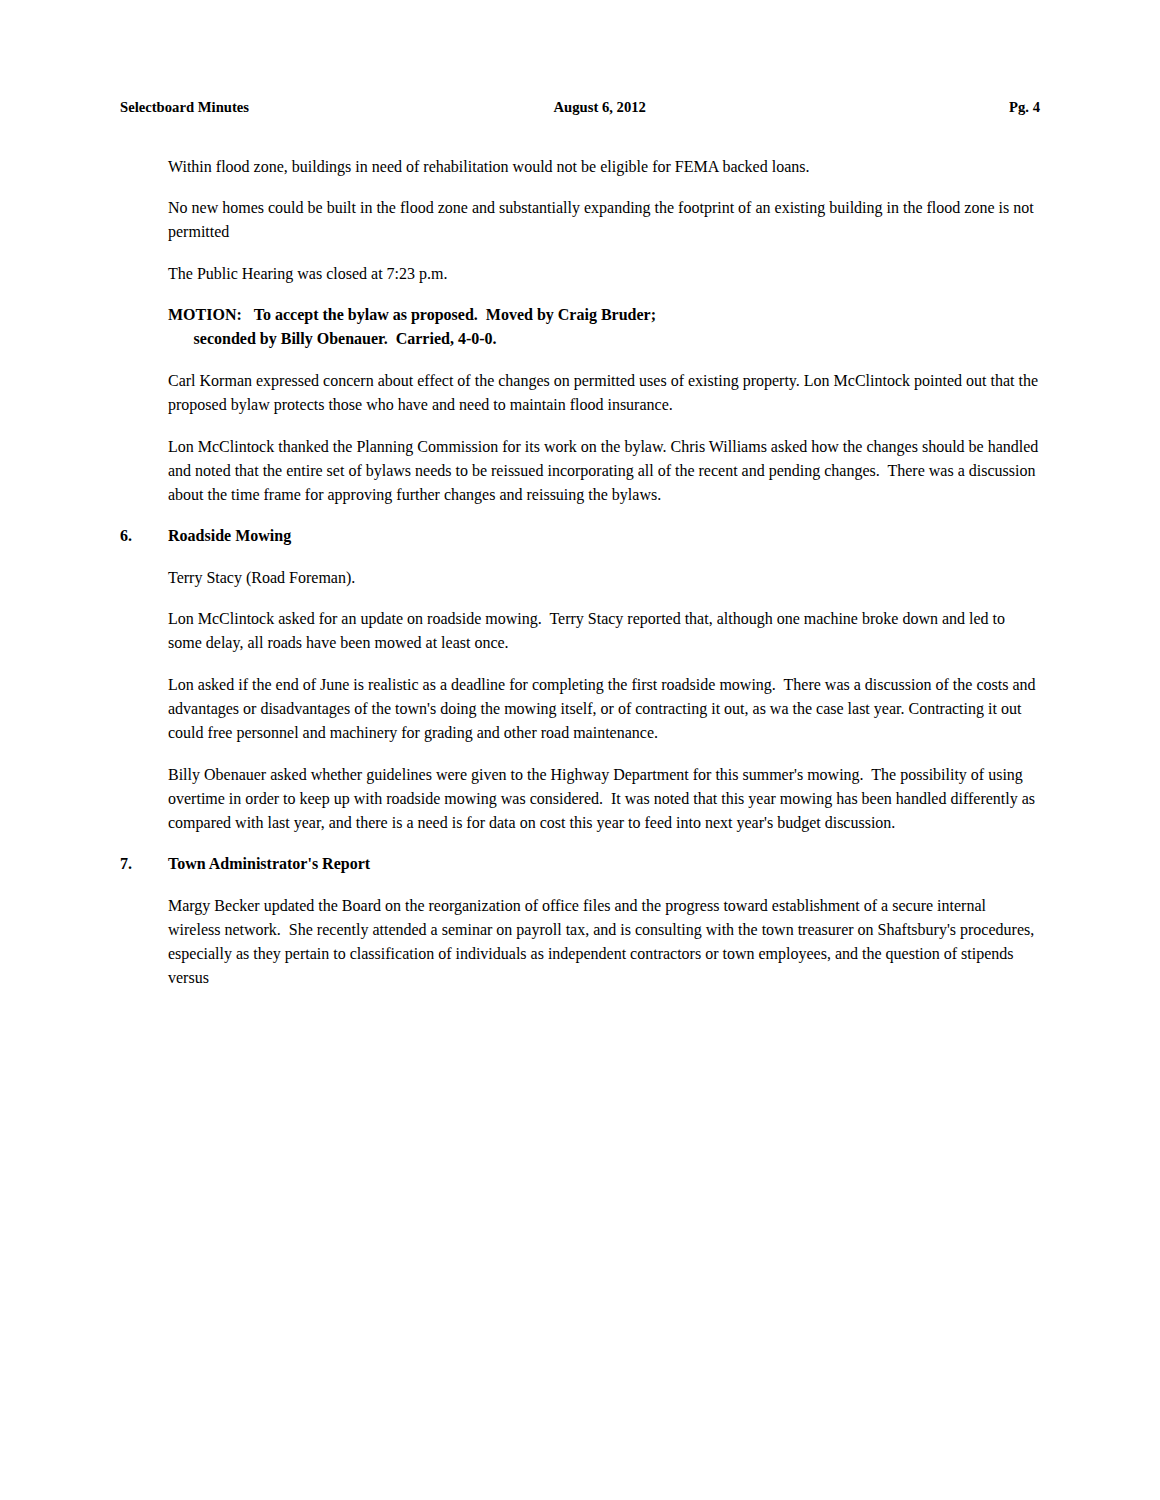Selectboard Minutes August 6, 2012 Pg. 4
Within flood zone, buildings in need of rehabilitation would not be eligible for FEMA backed loans.
No new homes could be built in the flood zone and substantially expanding the footprint of an existing building in the flood zone is not permitted
The Public Hearing was closed at 7:23 p.m.
MOTION: To accept the bylaw as proposed. Moved by Craig Bruder; seconded by Billy Obenauer. Carried, 4-0-0.
Carl Korman expressed concern about effect of the changes on permitted uses of existing property. Lon McClintock pointed out that the proposed bylaw protects those who have and need to maintain flood insurance.
Lon McClintock thanked the Planning Commission for its work on the bylaw. Chris Williams asked how the changes should be handled and noted that the entire set of bylaws needs to be reissued incorporating all of the recent and pending changes. There was a discussion about the time frame for approving further changes and reissuing the bylaws.
6. Roadside Mowing
Terry Stacy (Road Foreman).
Lon McClintock asked for an update on roadside mowing. Terry Stacy reported that, although one machine broke down and led to some delay, all roads have been mowed at least once.
Lon asked if the end of June is realistic as a deadline for completing the first roadside mowing. There was a discussion of the costs and advantages or disadvantages of the town's doing the mowing itself, or of contracting it out, as wa the case last year. Contracting it out could free personnel and machinery for grading and other road maintenance.
Billy Obenauer asked whether guidelines were given to the Highway Department for this summer's mowing. The possibility of using overtime in order to keep up with roadside mowing was considered. It was noted that this year mowing has been handled differently as compared with last year, and there is a need is for data on cost this year to feed into next year's budget discussion.
7. Town Administrator's Report
Margy Becker updated the Board on the reorganization of office files and the progress toward establishment of a secure internal wireless network. She recently attended a seminar on payroll tax, and is consulting with the town treasurer on Shaftsbury's procedures, especially as they pertain to classification of individuals as independent contractors or town employees, and the question of stipends versus